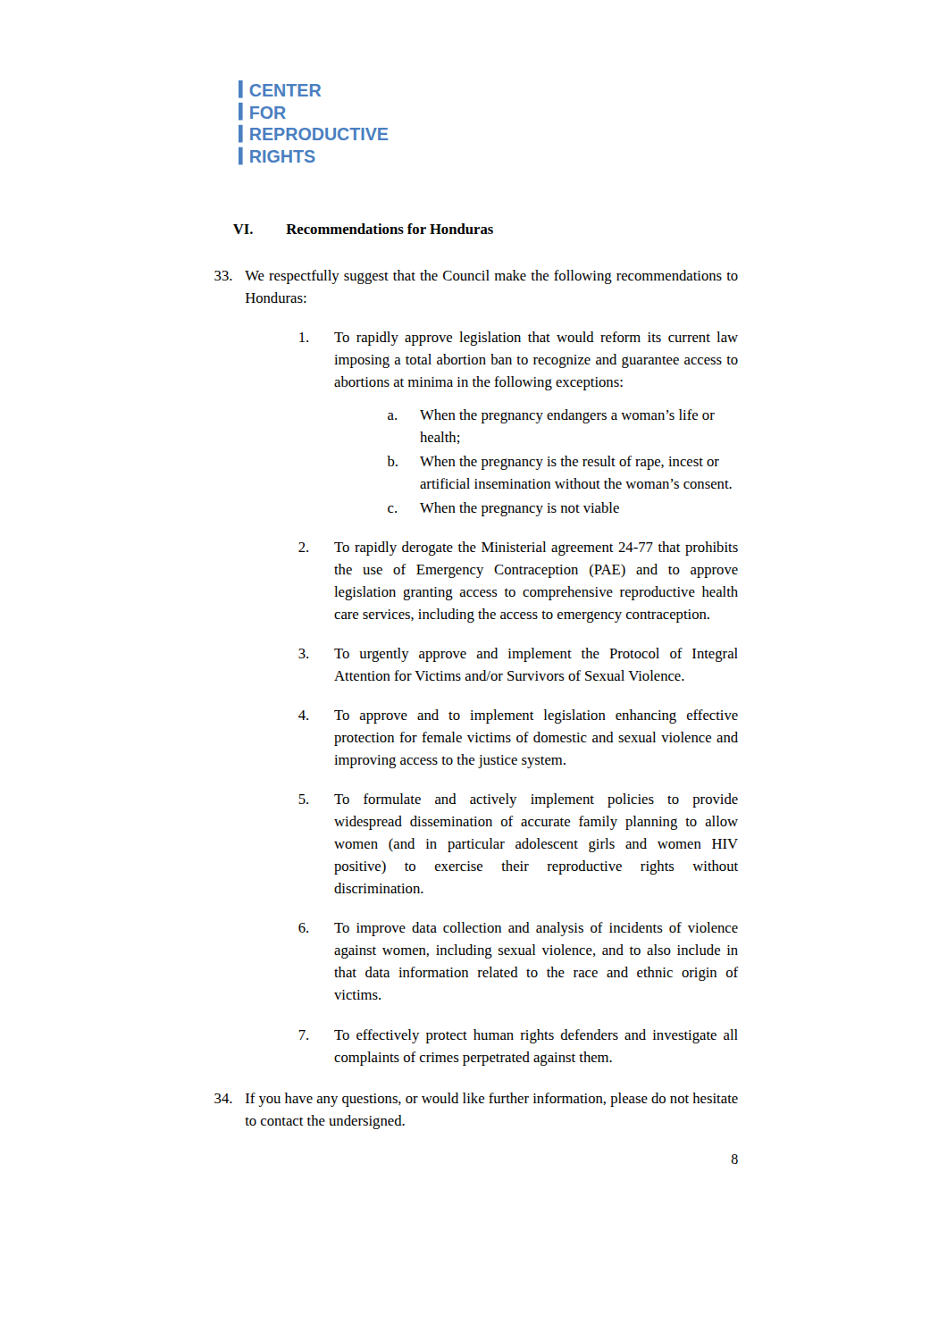CENTER FOR REPRODUCTIVE RIGHTS
VI. Recommendations for Honduras
33. We respectfully suggest that the Council make the following recommendations to Honduras:
1. To rapidly approve legislation that would reform its current law imposing a total abortion ban to recognize and guarantee access to abortions at minima in the following exceptions:
a. When the pregnancy endangers a woman’s life or health;
b. When the pregnancy is the result of rape, incest or artificial insemination without the woman’s consent.
c. When the pregnancy is not viable
2. To rapidly derogate the Ministerial agreement 24-77 that prohibits the use of Emergency Contraception (PAE) and to approve legislation granting access to comprehensive reproductive health care services, including the access to emergency contraception.
3. To urgently approve and implement the Protocol of Integral Attention for Victims and/or Survivors of Sexual Violence.
4. To approve and to implement legislation enhancing effective protection for female victims of domestic and sexual violence and improving access to the justice system.
5. To formulate and actively implement policies to provide widespread dissemination of accurate family planning to allow women (and in particular adolescent girls and women HIV positive) to exercise their reproductive rights without discrimination.
6. To improve data collection and analysis of incidents of violence against women, including sexual violence, and to also include in that data information related to the race and ethnic origin of victims.
7. To effectively protect human rights defenders and investigate all complaints of crimes perpetrated against them.
34. If you have any questions, or would like further information, please do not hesitate to contact the undersigned.
8